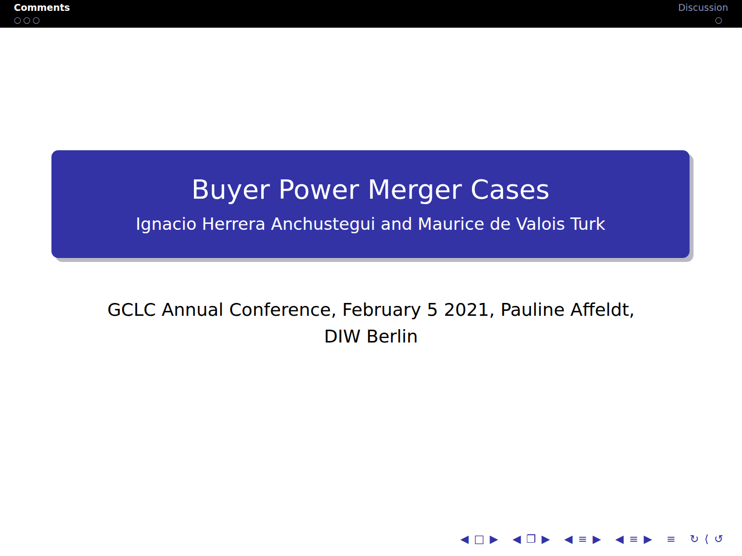Comments
○○○
Discussion
○
Buyer Power Merger Cases
Ignacio Herrera Anchustegui and Maurice de Valois Turk
GCLC Annual Conference, February 5 2021, Pauline Affeldt,
DIW Berlin
◀ □ ▶ ◀ ❐ ▶ ◀ ≡ ▶ ◀ ≡ ▶ ≡ ↻ ⟨ ↺